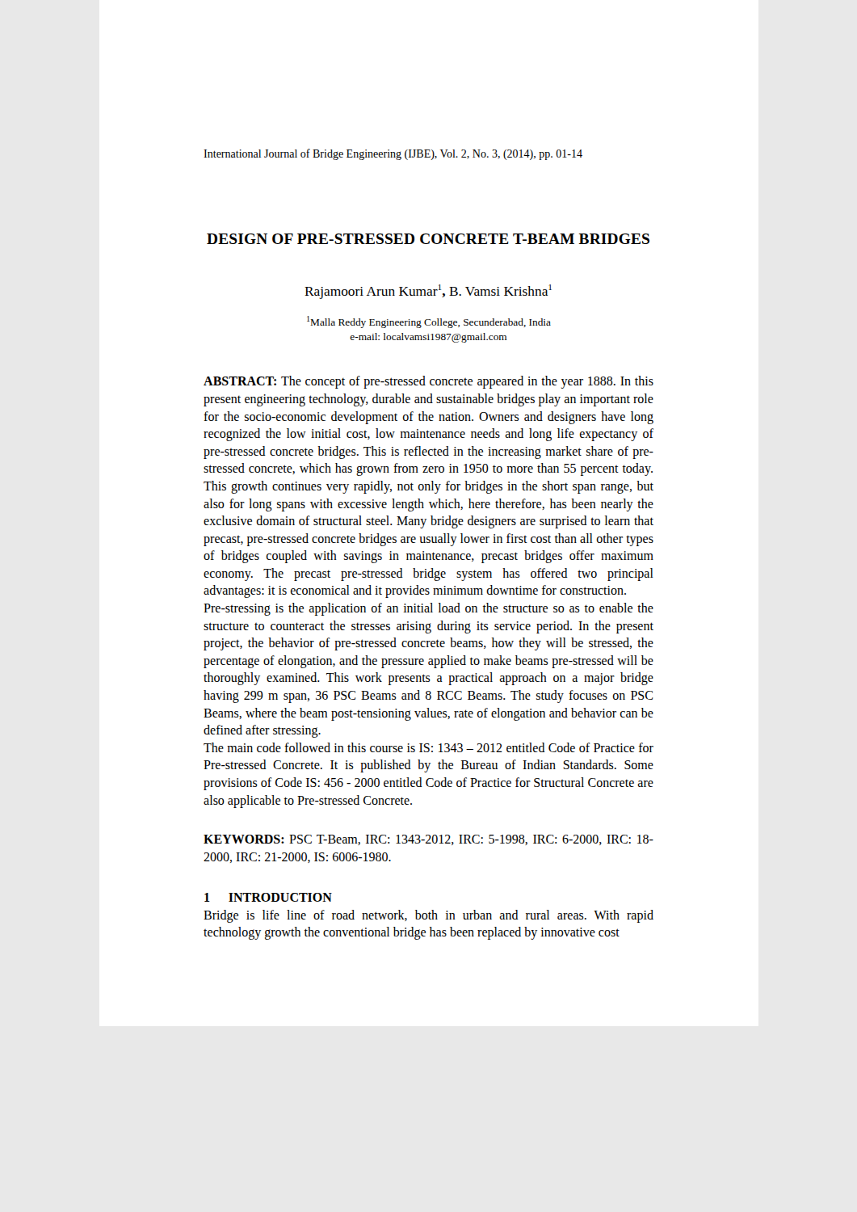International Journal of Bridge Engineering (IJBE), Vol. 2, No. 3, (2014), pp. 01-14
Design of Pre-Stressed Concrete T-Beam Bridges
Rajamoori Arun Kumar1, B. Vamsi Krishna1
1Malla Reddy Engineering College, Secunderabad, India
e-mail: localvamsi1987@gmail.com
ABSTRACT: The concept of pre-stressed concrete appeared in the year 1888. In this present engineering technology, durable and sustainable bridges play an important role for the socio-economic development of the nation. Owners and designers have long recognized the low initial cost, low maintenance needs and long life expectancy of pre-stressed concrete bridges. This is reflected in the increasing market share of pre-stressed concrete, which has grown from zero in 1950 to more than 55 percent today. This growth continues very rapidly, not only for bridges in the short span range, but also for long spans with excessive length which, here therefore, has been nearly the exclusive domain of structural steel. Many bridge designers are surprised to learn that precast, pre-stressed concrete bridges are usually lower in first cost than all other types of bridges coupled with savings in maintenance, precast bridges offer maximum economy. The precast pre-stressed bridge system has offered two principal advantages: it is economical and it provides minimum downtime for construction.
Pre-stressing is the application of an initial load on the structure so as to enable the structure to counteract the stresses arising during its service period. In the present project, the behavior of pre-stressed concrete beams, how they will be stressed, the percentage of elongation, and the pressure applied to make beams pre-stressed will be thoroughly examined. This work presents a practical approach on a major bridge having 299 m span, 36 PSC Beams and 8 RCC Beams. The study focuses on PSC Beams, where the beam post-tensioning values, rate of elongation and behavior can be defined after stressing.
The main code followed in this course is IS: 1343 – 2012 entitled Code of Practice for Pre-stressed Concrete. It is published by the Bureau of Indian Standards. Some provisions of Code IS: 456 - 2000 entitled Code of Practice for Structural Concrete are also applicable to Pre-stressed Concrete.
KEYWORDS: PSC T-Beam, IRC: 1343-2012, IRC: 5-1998, IRC: 6-2000, IRC: 18-2000, IRC: 21-2000, IS: 6006-1980.
1 INTRODUCTION
Bridge is life line of road network, both in urban and rural areas. With rapid technology growth the conventional bridge has been replaced by innovative cost